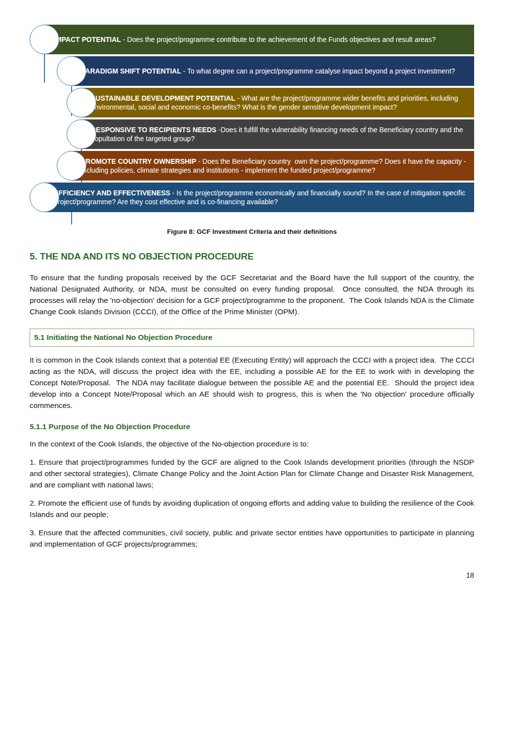IMPACT POTENTIAL - Does the project/programme contribute to the achievement of the Funds objectives and result areas?
PARADIGM SHIFT POTENTIAL - To what degree can a project/programme catalyse impact beyond a project investment?
SUSTAINABLE DEVELOPMENT POTENTIAL - What are the project/programme wider benefits and priorities, including environmental, social and economic co-benefits? What is the gender sensitive development impact?
RESPONSIVE TO RECIPIENTS NEEDS -Does it fulfill the vulnerability financing needs of the Beneficiary country and the popultation of the targeted group?
PROMOTE COUNTRY OWNERSHIP - Does the Beneficiary country own the project/programme? Does it have the capacity - including policies, climate strategies and institutions - implement the funded project/programme?
EFFICIENCY AND EFFECTIVENESS - Is the project/programme economically and financially sound? In the case of mitigation specific project/programme? Are they cost effective and is co-financing available?
Figure 8: GCF Investment Criteria and their definitions
5. THE NDA AND ITS NO OBJECTION PROCEDURE
To ensure that the funding proposals received by the GCF Secretariat and the Board have the full support of the country, the National Designated Authority, or NDA, must be consulted on every funding proposal. Once consulted, the NDA through its processes will relay the 'no-objection' decision for a GCF project/programme to the proponent. The Cook Islands NDA is the Climate Change Cook Islands Division (CCCI), of the Office of the Prime Minister (OPM).
5.1 Initiating the National No Objection Procedure
It is common in the Cook Islands context that a potential EE (Executing Entity) will approach the CCCI with a project idea. The CCCI acting as the NDA, will discuss the project idea with the EE, including a possible AE for the EE to work with in developing the Concept Note/Proposal. The NDA may facilitate dialogue between the possible AE and the potential EE. Should the project idea develop into a Concept Note/Proposal which an AE should wish to progress, this is when the 'No objection' procedure officially commences.
5.1.1 Purpose of the No Objection Procedure
In the context of the Cook Islands, the objective of the No-objection procedure is to:
1. Ensure that project/programmes funded by the GCF are aligned to the Cook Islands development priorities (through the NSDP and other sectoral strategies), Climate Change Policy and the Joint Action Plan for Climate Change and Disaster Risk Management, and are compliant with national laws;
2. Promote the efficient use of funds by avoiding duplication of ongoing efforts and adding value to building the resilience of the Cook Islands and our people;
3. Ensure that the affected communities, civil society, public and private sector entities have opportunities to participate in planning and implementation of GCF projects/programmes;
18